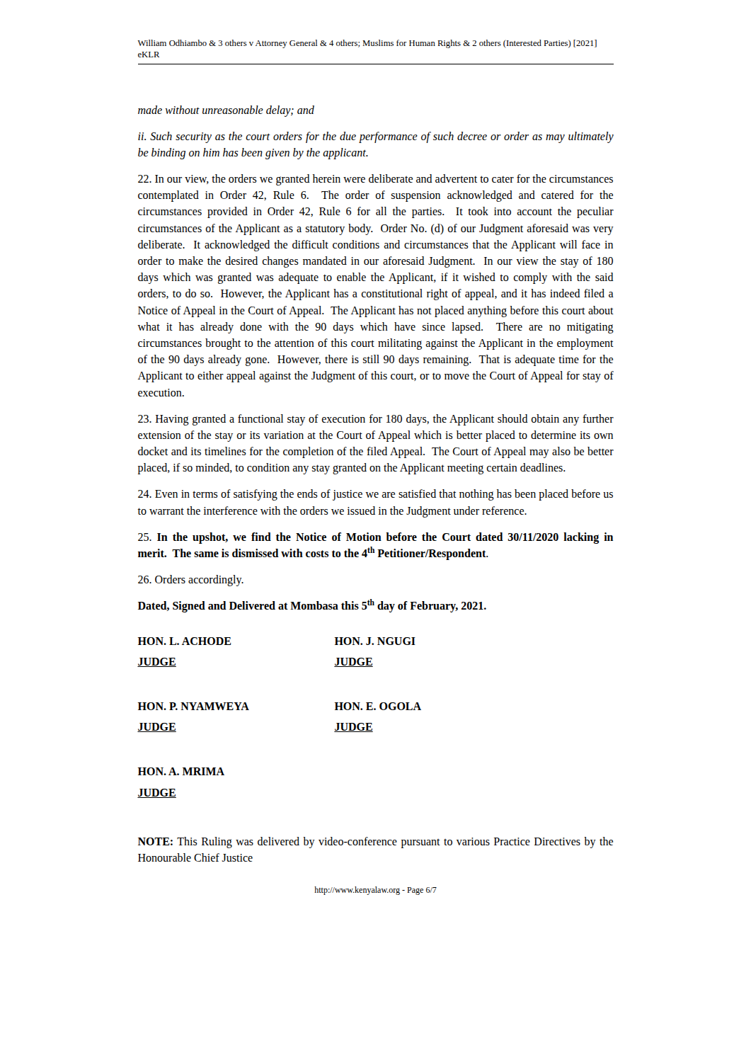William Odhiambo & 3 others v Attorney General & 4 others; Muslims for Human Rights & 2 others (Interested Parties) [2021] eKLR
made without unreasonable delay; and
ii. Such security as the court orders for the due performance of such decree or order as may ultimately be binding on him has been given by the applicant.
22. In our view, the orders we granted herein were deliberate and advertent to cater for the circumstances contemplated in Order 42, Rule 6. The order of suspension acknowledged and catered for the circumstances provided in Order 42, Rule 6 for all the parties. It took into account the peculiar circumstances of the Applicant as a statutory body. Order No. (d) of our Judgment aforesaid was very deliberate. It acknowledged the difficult conditions and circumstances that the Applicant will face in order to make the desired changes mandated in our aforesaid Judgment. In our view the stay of 180 days which was granted was adequate to enable the Applicant, if it wished to comply with the said orders, to do so. However, the Applicant has a constitutional right of appeal, and it has indeed filed a Notice of Appeal in the Court of Appeal. The Applicant has not placed anything before this court about what it has already done with the 90 days which have since lapsed. There are no mitigating circumstances brought to the attention of this court militating against the Applicant in the employment of the 90 days already gone. However, there is still 90 days remaining. That is adequate time for the Applicant to either appeal against the Judgment of this court, or to move the Court of Appeal for stay of execution.
23. Having granted a functional stay of execution for 180 days, the Applicant should obtain any further extension of the stay or its variation at the Court of Appeal which is better placed to determine its own docket and its timelines for the completion of the filed Appeal. The Court of Appeal may also be better placed, if so minded, to condition any stay granted on the Applicant meeting certain deadlines.
24. Even in terms of satisfying the ends of justice we are satisfied that nothing has been placed before us to warrant the interference with the orders we issued in the Judgment under reference.
25. In the upshot, we find the Notice of Motion before the Court dated 30/11/2020 lacking in merit. The same is dismissed with costs to the 4th Petitioner/Respondent.
26. Orders accordingly.
Dated, Signed and Delivered at Mombasa this 5th day of February, 2021.
| HON. L. ACHODE | HON. J. NGUGI |
| JUDGE | JUDGE |
| HON. P. NYAMWEYA | HON. E. OGOLA |
| JUDGE | JUDGE |
| HON. A. MRIMA | |
| JUDGE | |
NOTE: This Ruling was delivered by video-conference pursuant to various Practice Directives by the Honourable Chief Justice
http://www.kenyalaw.org - Page 6/7